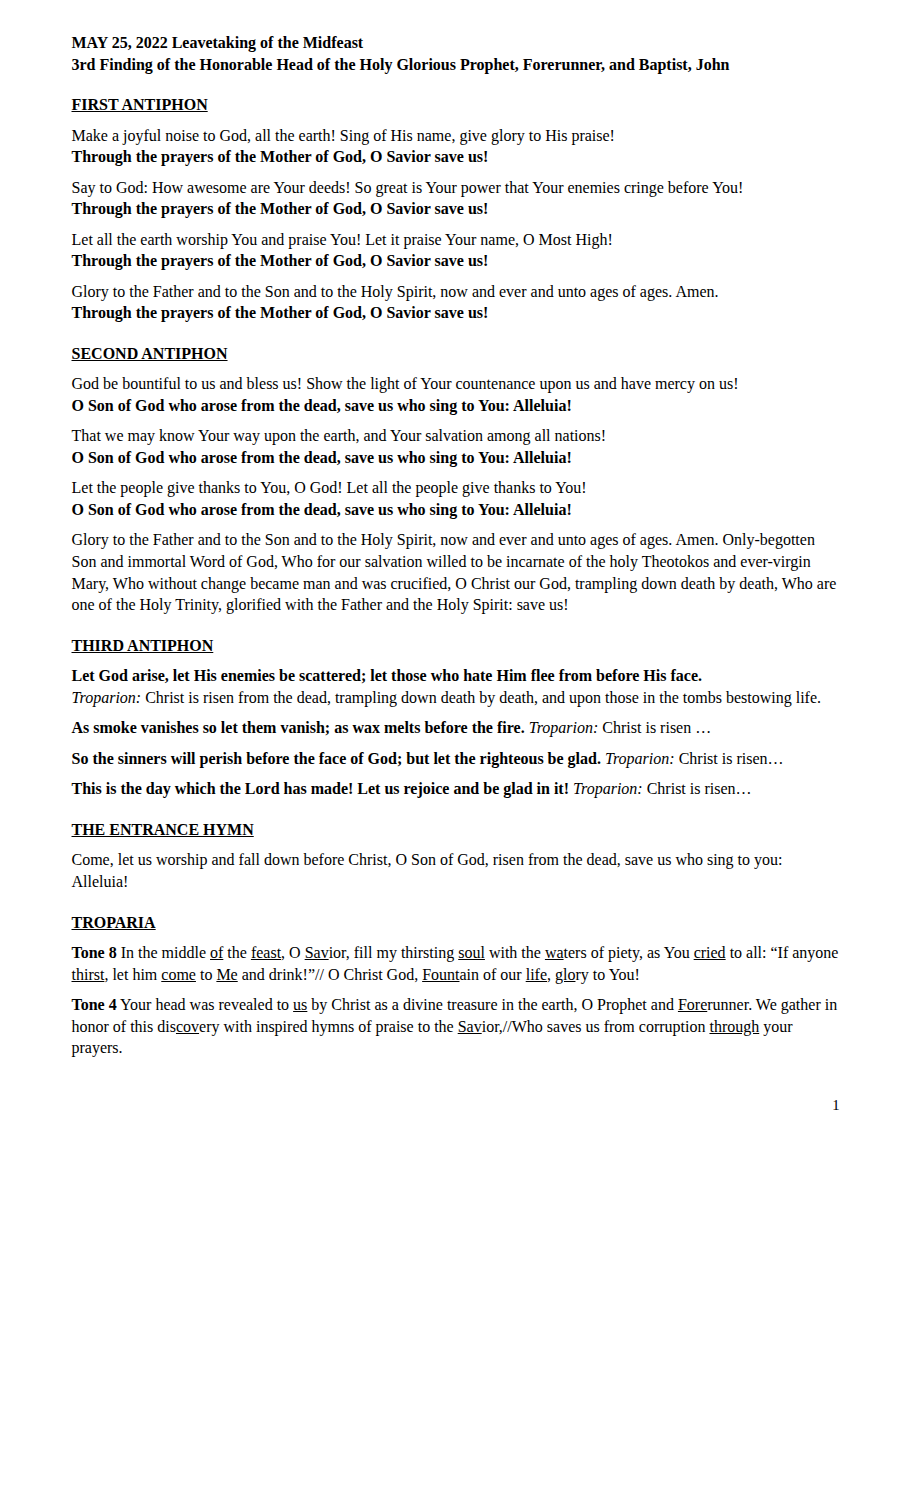MAY 25, 2022 Leavetaking of the Midfeast
3rd Finding of the Honorable Head of the Holy Glorious Prophet, Forerunner, and Baptist, John
FIRST ANTIPHON
Make a joyful noise to God, all the earth! Sing of His name, give glory to His praise!
Through the prayers of the Mother of God, O Savior save us!
Say to God: How awesome are Your deeds! So great is Your power that Your enemies cringe before You!
Through the prayers of the Mother of God, O Savior save us!
Let all the earth worship You and praise You! Let it praise Your name, O Most High!
Through the prayers of the Mother of God, O Savior save us!
Glory to the Father and to the Son and to the Holy Spirit, now and ever and unto ages of ages. Amen.
Through the prayers of the Mother of God, O Savior save us!
SECOND ANTIPHON
God be bountiful to us and bless us! Show the light of Your countenance upon us and have mercy on us!
O Son of God who arose from the dead, save us who sing to You: Alleluia!
That we may know Your way upon the earth, and Your salvation among all nations!
O Son of God who arose from the dead, save us who sing to You: Alleluia!
Let the people give thanks to You, O God! Let all the people give thanks to You!
O Son of God who arose from the dead, save us who sing to You: Alleluia!
Glory to the Father and to the Son and to the Holy Spirit, now and ever and unto ages of ages. Amen. Only-begotten Son and immortal Word of God, Who for our salvation willed to be incarnate of the holy Theotokos and ever-virgin Mary, Who without change became man and was crucified, O Christ our God, trampling down death by death, Who are one of the Holy Trinity, glorified with the Father and the Holy Spirit: save us!
THIRD ANTIPHON
Let God arise, let His enemies be scattered; let those who hate Him flee from before His face.
Troparion: Christ is risen from the dead, trampling down death by death, and upon those in the tombs bestowing life.
As smoke vanishes so let them vanish; as wax melts before the fire. Troparion: Christ is risen …
So the sinners will perish before the face of God; but let the righteous be glad. Troparion: Christ is risen…
This is the day which the Lord has made! Let us rejoice and be glad in it! Troparion: Christ is risen…
THE ENTRANCE HYMN
Come, let us worship and fall down before Christ, O Son of God, risen from the dead, save us who sing to you: Alleluia!
TROPARIA
Tone 8 In the middle of the feast, O Savior, fill my thirsting soul with the waters of piety, as You cried to all: “If anyone thirst, let him come to Me and drink!”// O Christ God, Fountain of our life, glory to You!
Tone 4 Your head was revealed to us by Christ as a divine treasure in the earth, O Prophet and Forerunner. We gather in honor of this discovery with inspired hymns of praise to the Savior,//Who saves us from corruption through your prayers.
1